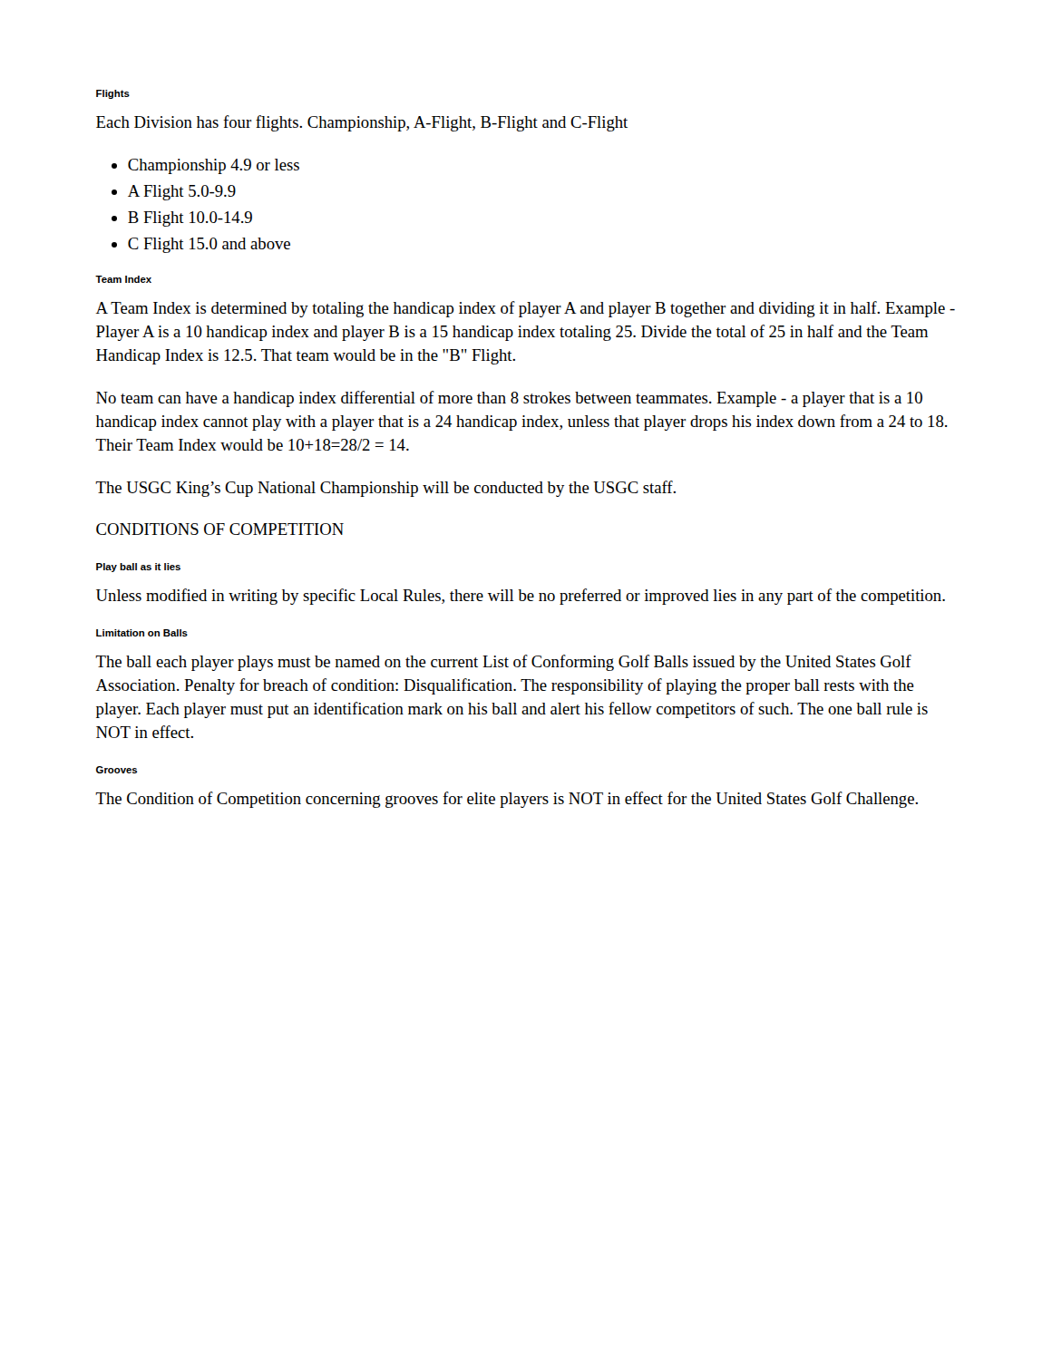Flights
Each Division has four flights. Championship, A-Flight, B-Flight and C-Flight
Championship 4.9 or less
A Flight 5.0-9.9
B Flight 10.0-14.9
C Flight 15.0 and above
Team Index
A Team Index is determined by totaling the handicap index of player A and player B together and dividing it in half. Example - Player A is a 10 handicap index and player B is a 15 handicap index totaling 25. Divide the total of 25 in half and the Team Handicap Index is 12.5. That team would be in the "B" Flight.
No team can have a handicap index differential of more than 8 strokes between teammates. Example - a player that is a 10 handicap index cannot play with a player that is a 24 handicap index, unless that player drops his index down from a 24 to 18. Their Team Index would be 10+18=28/2 = 14.
The USGC King’s Cup National Championship will be conducted by the USGC staff.
CONDITIONS OF COMPETITION
Play ball as it lies
Unless modified in writing by specific Local Rules, there will be no preferred or improved lies in any part of the competition.
Limitation on Balls
The ball each player plays must be named on the current List of Conforming Golf Balls issued by the United States Golf Association. Penalty for breach of condition: Disqualification. The responsibility of playing the proper ball rests with the player. Each player must put an identification mark on his ball and alert his fellow competitors of such. The one ball rule is NOT in effect.
Grooves
The Condition of Competition concerning grooves for elite players is NOT in effect for the United States Golf Challenge.